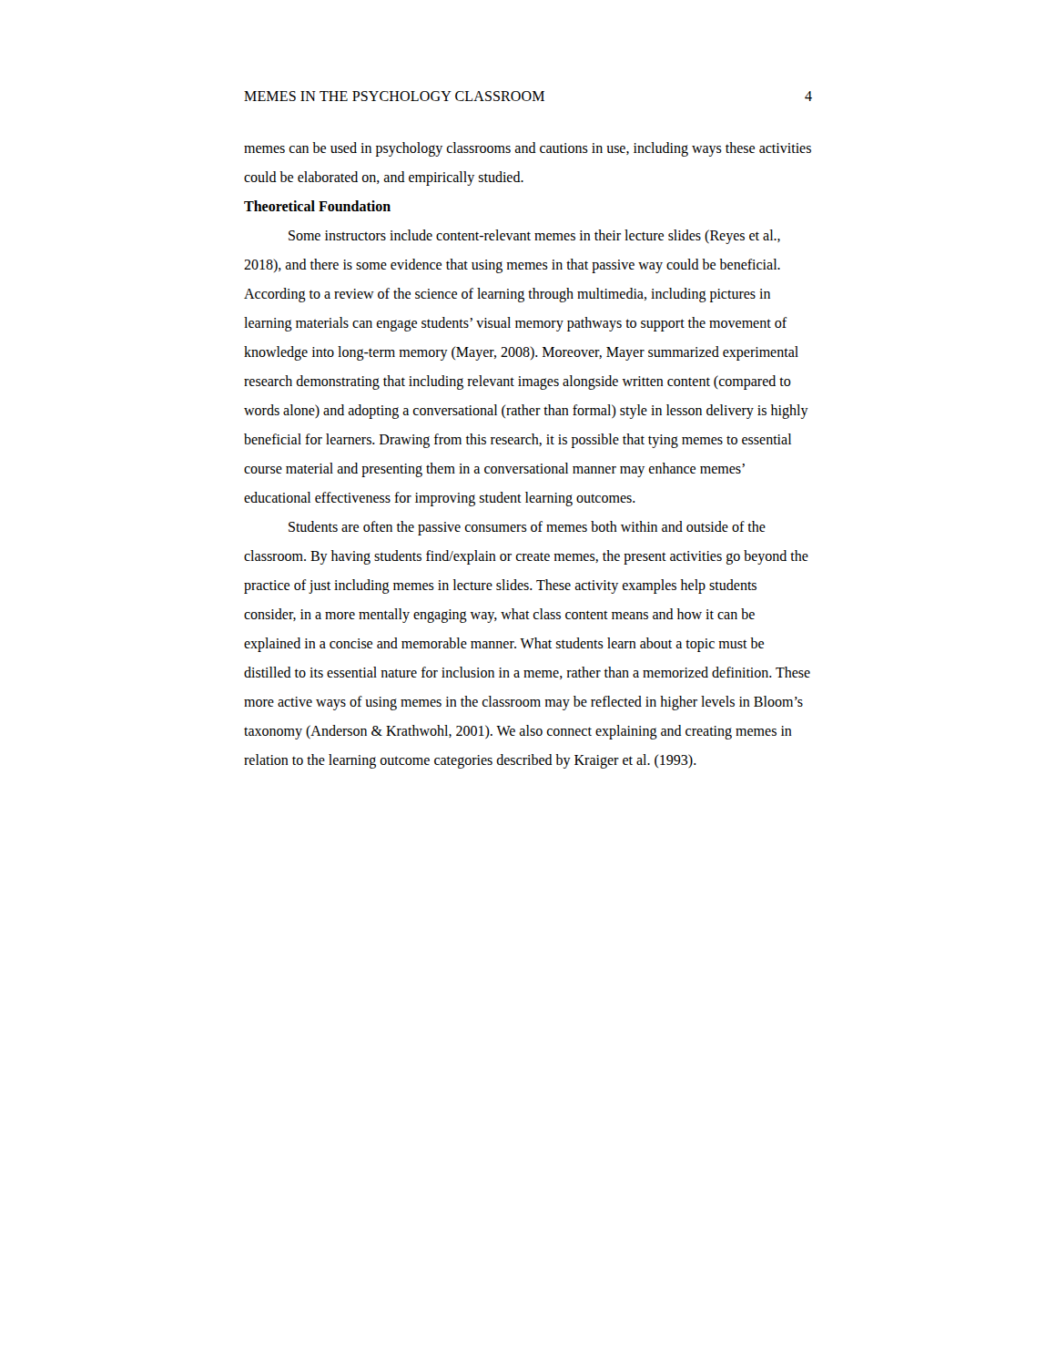Memes in the Psychology Classroom 4
memes can be used in psychology classrooms and cautions in use, including ways these activities could be elaborated on, and empirically studied.
Theoretical Foundation
Some instructors include content-relevant memes in their lecture slides (Reyes et al., 2018), and there is some evidence that using memes in that passive way could be beneficial. According to a review of the science of learning through multimedia, including pictures in learning materials can engage students’ visual memory pathways to support the movement of knowledge into long-term memory (Mayer, 2008). Moreover, Mayer summarized experimental research demonstrating that including relevant images alongside written content (compared to words alone) and adopting a conversational (rather than formal) style in lesson delivery is highly beneficial for learners. Drawing from this research, it is possible that tying memes to essential course material and presenting them in a conversational manner may enhance memes’ educational effectiveness for improving student learning outcomes.
Students are often the passive consumers of memes both within and outside of the classroom. By having students find/explain or create memes, the present activities go beyond the practice of just including memes in lecture slides. These activity examples help students consider, in a more mentally engaging way, what class content means and how it can be explained in a concise and memorable manner. What students learn about a topic must be distilled to its essential nature for inclusion in a meme, rather than a memorized definition. These more active ways of using memes in the classroom may be reflected in higher levels in Bloom’s taxonomy (Anderson & Krathwohl, 2001). We also connect explaining and creating memes in relation to the learning outcome categories described by Kraiger et al. (1993).